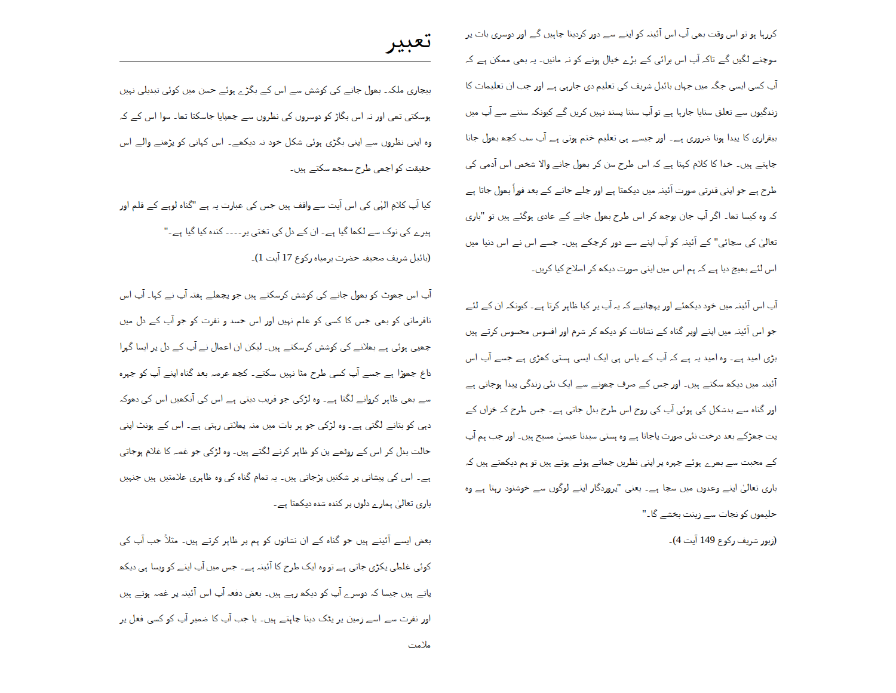کررہا ہو تو اس وقت بھی آپ اس آئینہ کو اپنے سے دور کردینا چاہیں گے اور دوسری بات پر سوچنے لگیں گے تاکہ آپ اس برائی کے برُے خیال ہونے کو نہ مانیں۔ یہ بھی ممکن ہے کہ آپ کسی ایسی جگہ میں جہاں بائبل شریف کی تعلیم دی جارہی ہے اور جب ان تعلیمات کا زندگیوں سے تعلق سنایا جارہا ہے تو آپ سننا پسند نہیں کریں گے کیونکہ سننے سے آپ میں بیقراری کا پیدا ہونا ضروری ہے۔ اور جیسے ہی تعلیم ختم ہوتی ہے آپ سب کچھ بھول جانا چاہتے ہیں۔ خدا کا کلام کہتا ہے کہ اس طرح سن کر بھول جانے والا شخص اس آدمی کی طرح ہے جو اپنی قدرتی صورت آئینہ میں دیکھتا ہے اور چلے جانے کے بعد فوراً بھول جاتا ہے کہ وہ کیسا تھا۔ اگر آپ جان بوجھ کر اس طرح بھول جانے کے عادی ہوگئے ہیں تو "باری تعالیٰ کی سچائی" کے آئینہ کو آپ اپنے سے دور کرچکے ہیں۔ جسے اس نے اس دنیا میں اس لئے بھیج دیا ہے کہ ہم اس میں اپنی صورت دیکھ کر اصلاح کیا کریں۔
آپ اس آئینہ میں خود دیکھئے اور پہچانیے کہ یہ آپ پر کیا ظاہر کرتا ہے۔ کیونکہ ان کے لئے جو اس آئینہ میں اپنے اوپر گناہ کے نشانات کو دیکھ کر شرم اور افسوس محسوس کرتے ہیں بڑی امید ہے۔ وہ امید یہ ہے کہ آپ کے پاس ہی ایک ایسی ہستی کھڑی ہے جسے آپ اس آئینہ میں دیکھ سکتے ہیں۔ اور جس کے صرف چھونے سے ایک نئی زندگی پیدا ہوجاتی ہے اور گناہ سے بدشکل کی ہوئی آپ کی روح اس طرح بدل جاتی ہے۔ جس طرح کہ خزاں کے پت جھڑکے بعد درخت نئی صورت پاجاتا ہے وہ ہستی سیدنا عیسیٰ مسیح ہیں۔ اور جب ہم آپ کے محبت سے بھرے ہوئے چہرہ پر اپنی نظریں جماتے ہوئے ہوتے ہیں تو ہم دیکھتے ہیں کہ باری تعالیٰ اپنے وعدوں میں سچا ہے۔ یعنی "پروردگار اپنے لوگوں سے خوشنود رہتا ہے وہ حلیموں کو نجات سے زینت بخشے گا۔" (زبور شریف رکوع 149 آیت 4)۔
تعبیر
بیچاری ملکہ۔ بھول جانے کی کوشش سے اس کے بگڑے ہوئے حسن میں کوئی تبدیلی نہیں ہوسکتی تھی اور نہ اس بگاڑ کو دوسروں کی نظروں سے چھپایا جاسکتا تھا۔ سوا اس کے کہ وہ اپنی نظروں سے اپنی بگڑی ہوئی شکل خود نہ دیکھے۔ اس کہانی کو پڑھنے والے اس حقیقت کو اچھی طرح سمجھ سکتے ہیں۔
کیا آپ کلامِ الہٰی کی اس آیت سے واقف ہیں جس کی عبارت یہ ہے "گناہ لوہے کے قلم اور ہیرے کی نوک سے لکھا گیا ہے۔ ان کے دل کی تختی پر۔۔۔۔ کندہ کیا گیا ہے۔" (بائبل شریف صحیفہ حضرت یرمیاہ رکوع 17 آیت 1)۔
آپ اس جھوٹ کو بھول جانے کی کوشش کرسکتے ہیں جو پچھلے ہفتہ آپ نے کہا۔ آپ اس نافرمانی کو بھی جس کا کسی کو علم نہیں اور اس حسد و نفرت کو جو آپ کے دل میں چھپی ہوئی ہے بھلانے کی کوشش کرسکتے ہیں۔ لیکن ان اعمال نے آپ کے دل پر ایسا گہرا داغ چھوڑا ہے جسے آپ کسی طرح مٹا نہیں سکتے۔ کچھ عرصہ بعد گناہ اپنے آپ کو چہرہ سے بھی ظاہر کروانے لگتا ہے۔ وہ لڑکی جو فریب دیتی ہے اس کی آنکھیں اس کی دھوکہ دہی کو بتانے لگتی ہے۔ وہ لڑکی جو ہر بات میں منہ پھلاتی رہتی ہے۔ اس کے ہونٹ اپنی حالت بدل کر اس کے روٹھے پن کو ظاہر کرنے لگتے ہیں۔ وہ لڑکی جو غصہ کا غلام ہوجاتی ہے۔ اس کی پیشانی پر شکنیں پڑجاتی ہیں۔ یہ تمام گناہ کی وہ ظاہری علامتیں ہیں جنہیں باری تعالیٰ ہمارے دلوں پر کندہ شدہ دیکھتا ہے۔
بعض ایسے آئینے ہیں جو گناہ کے ان نشانوں کو ہم پر ظاہر کرتے ہیں۔ مثلاً جب آپ کی کوئی غلطی پکڑی جاتی ہے تو وہ ایک طرح کا آئینہ ہے۔ جس میں آپ اپنے کو ویسا ہی دیکھ پاتے ہیں جیسا کہ دوسرے آپ کو دیکھ رہے ہیں۔ بعض دفعہ آپ اس آئینہ پر غصہ ہوتے ہیں اور نفرت سے اسے زمین پر پٹک دینا چاہتے ہیں۔ یا جب آپ کا ضمیر آپ کو کسی فعل پر ملامت